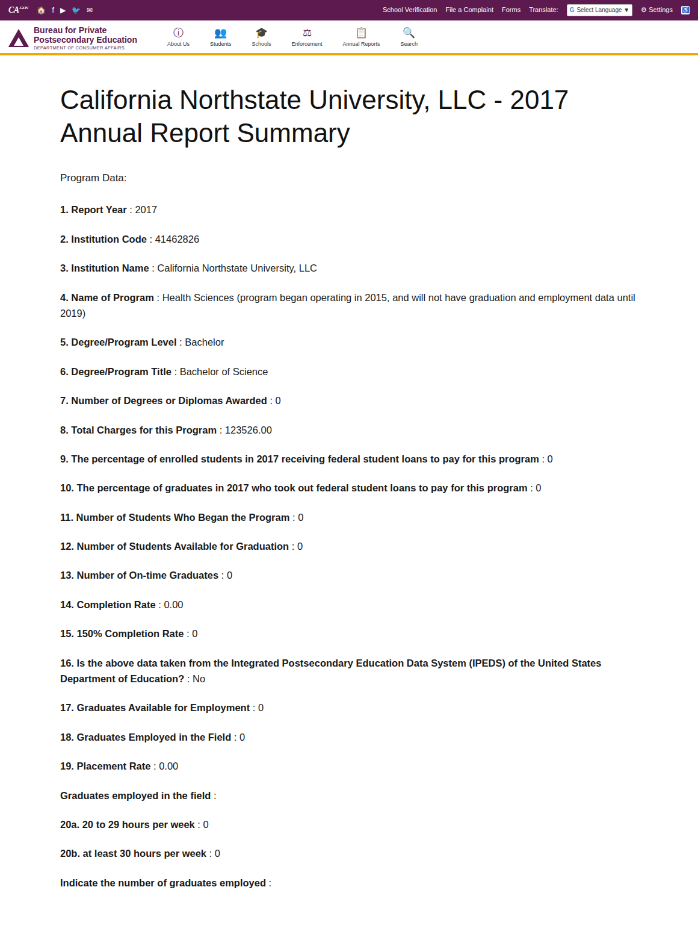CA.GOV 🏠 f ▶ 🐦 ✉ School Verification File a Complaint Forms Translate: G Select Language ▼ ⚙ Settings ♿
Bureau for Private
Postsecondary Education
Department of Consumer Affairs
ⓘAbout Us 👥Students 🎓Schools ⚖Enforcement 📋Annual Reports 🔍Search
California Northstate University, LLC - 2017 Annual Report Summary
Program Data:
1. Report Year : 2017
2. Institution Code : 41462826
3. Institution Name : California Northstate University, LLC
4. Name of Program : Health Sciences (program began operating in 2015, and will not have graduation and employment data until 2019)
5. Degree/Program Level : Bachelor
6. Degree/Program Title : Bachelor of Science
7. Number of Degrees or Diplomas Awarded : 0
8. Total Charges for this Program : 123526.00
9. The percentage of enrolled students in 2017 receiving federal student loans to pay for this program : 0
10. The percentage of graduates in 2017 who took out federal student loans to pay for this program : 0
11. Number of Students Who Began the Program : 0
12. Number of Students Available for Graduation : 0
13. Number of On-time Graduates : 0
14. Completion Rate : 0.00
15. 150% Completion Rate : 0
16. Is the above data taken from the Integrated Postsecondary Education Data System (IPEDS) of the United States Department of Education? : No
17. Graduates Available for Employment : 0
18. Graduates Employed in the Field : 0
19. Placement Rate : 0.00
Graduates employed in the field :
20a. 20 to 29 hours per week : 0
20b. at least 30 hours per week : 0
Indicate the number of graduates employed :